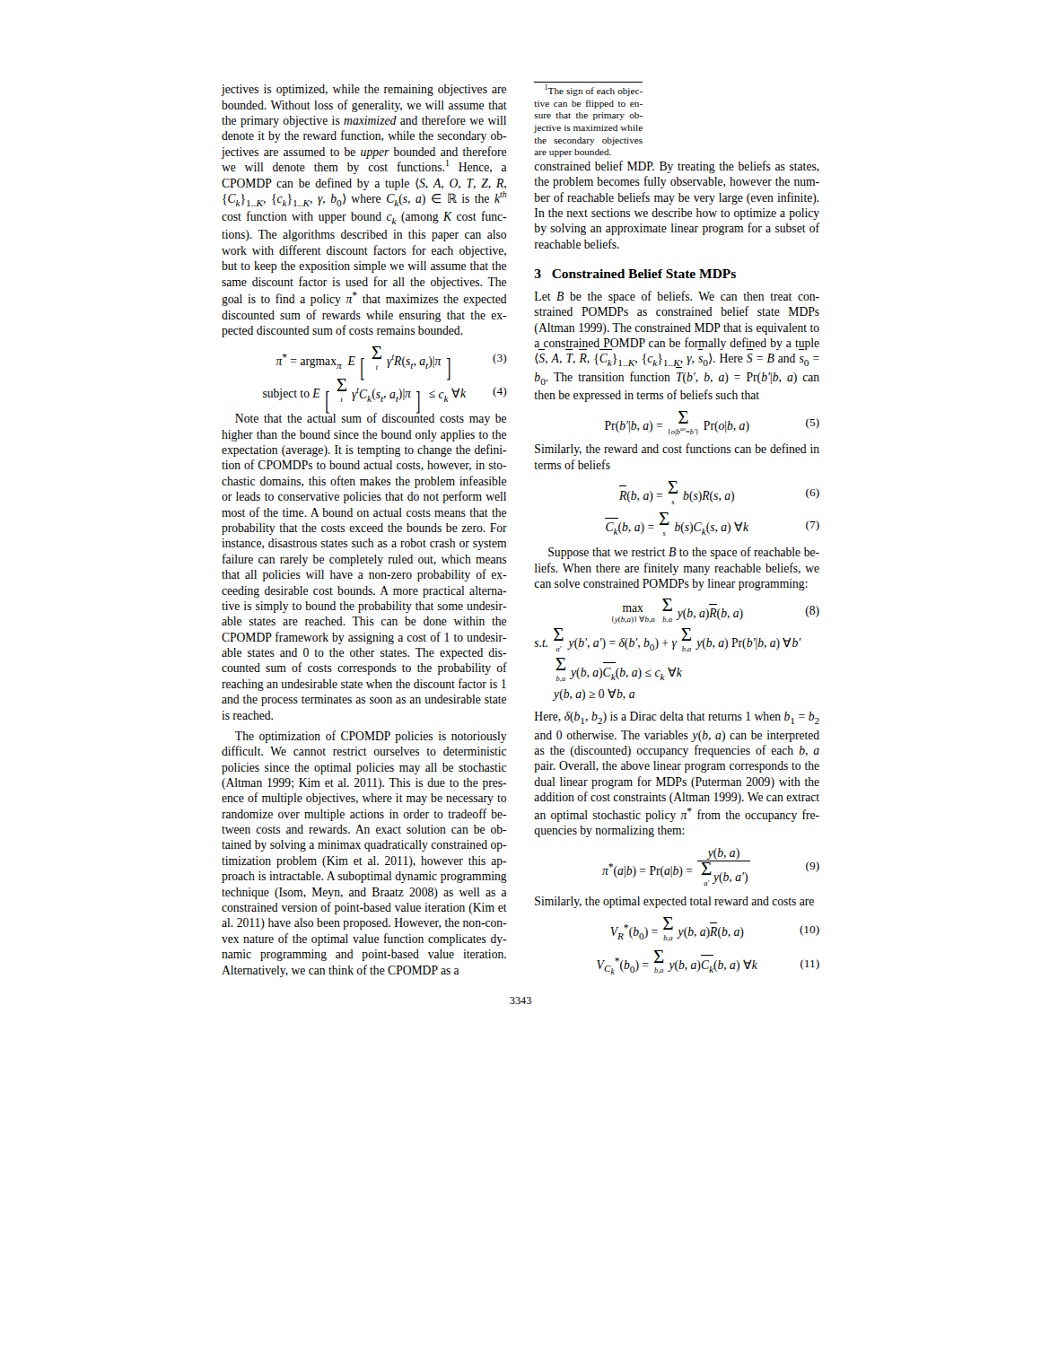jectives is optimized, while the remaining objectives are bounded. Without loss of generality, we will assume that the primary objective is maximized and therefore we will denote it by the reward function, while the secondary objectives are assumed to be upper bounded and therefore we will denote them by cost functions.1 Hence, a CPOMDP can be defined by a tuple ⟨S, A, O, T, Z, R, {Ck}1..K, {ck}1..K, γ, b0⟩ where Ck(s, a) ∈ ℝ is the kth cost function with upper bound ck (among K cost functions). The algorithms described in this paper can also work with different discount factors for each objective, but to keep the exposition simple we will assume that the same discount factor is used for all the objectives. The goal is to find a policy π* that maximizes the expected discounted sum of rewards while ensuring that the expected discounted sum of costs remains bounded.
π* = argmaxπ E [ Σt γtR(st, at)|π ] (3)
subject to E [ Σt γtCk(st, at)|π ] ≤ ck ∀k (4)
Note that the actual sum of discounted costs may be higher than the bound since the bound only applies to the expectation (average). It is tempting to change the definition of CPOMDPs to bound actual costs, however, in stochastic domains, this often makes the problem infeasible or leads to conservative policies that do not perform well most of the time. A bound on actual costs means that the probability that the costs exceed the bounds be zero. For instance, disastrous states such as a robot crash or system failure can rarely be completely ruled out, which means that all policies will have a non-zero probability of exceeding desirable cost bounds. A more practical alternative is simply to bound the probability that some undesirable states are reached. This can be done within the CPOMDP framework by assigning a cost of 1 to undesirable states and 0 to the other states. The expected discounted sum of costs corresponds to the probability of reaching an undesirable state when the discount factor is 1 and the process terminates as soon as an undesirable state is reached.
The optimization of CPOMDP policies is notoriously difficult. We cannot restrict ourselves to deterministic policies since the optimal policies may all be stochastic (Altman 1999; Kim et al. 2011). This is due to the presence of multiple objectives, where it may be necessary to randomize over multiple actions in order to tradeoff between costs and rewards. An exact solution can be obtained by solving a minimax quadratically constrained optimization problem (Kim et al. 2011), however this approach is intractable. A suboptimal dynamic programming technique (Isom, Meyn, and Braatz 2008) as well as a constrained version of point-based value iteration (Kim et al. 2011) have also been proposed. However, the non-convex nature of the optimal value function complicates dynamic programming and point-based value iteration. Alternatively, we can think of the CPOMDP as a
1The sign of each objective can be flipped to ensure that the primary objective is maximized while the secondary objectives are upper bounded.
constrained belief MDP. By treating the beliefs as states, the problem becomes fully observable, however the number of reachable beliefs may be very large (even infinite). In the next sections we describe how to optimize a policy by solving an approximate linear program for a subset of reachable beliefs.
3 Constrained Belief State MDPs
Let B be the space of beliefs. We can then treat constrained POMDPs as constrained belief state MDPs (Altman 1999). The constrained MDP that is equivalent to a constrained POMDP can be formally defined by a tuple ⟨ S, A, T, R, { Ck}1..K, {ck}1..K, γ, s0⟩. Here S = B and s0 = b0. The transition function T(b′, b, a) = Pr(b′|b, a) can then be expressed in terms of beliefs such that
Pr(b′|b, a) = Σ{o|bao=b′} Pr(o|b, a) (5)
Similarly, the reward and cost functions can be defined in terms of beliefs
R(b, a) = Σs b(s)R(s, a) (6)
Ck(b, a) = Σs b(s)Ck(s, a) ∀k (7)
Suppose that we restrict B to the space of reachable beliefs. When there are finitely many reachable beliefs, we can solve constrained POMDPs by linear programming:
max{y(b,a)} ∀b,a Σb,a y(b, a) R(b, a) (8)
s.t. Σa′ y(b′, a′) = δ(b′, b0) + γ Σb,a y(b, a) Pr(b′|b, a) ∀b′
Σb,a y(b, a) Ck(b, a) ≤ ck ∀k
y(b, a) ≥ 0 ∀b, a
Here, δ(b1, b2) is a Dirac delta that returns 1 when b1 = b2 and 0 otherwise. The variables y(b, a) can be interpreted as the (discounted) occupancy frequencies of each b, a pair. Overall, the above linear program corresponds to the dual linear program for MDPs (Puterman 2009) with the addition of cost constraints (Altman 1999). We can extract an optimal stochastic policy π* from the occupancy frequencies by normalizing them:
π*(a|b) = Pr(a|b) = y(b, a) Σa′y(b, a′) (9)
Similarly, the optimal expected total reward and costs are
VR*(b0) = Σb,a y(b, a) R(b, a) (10)
VCk*(b0) = Σb,a y(b, a) Ck(b, a) ∀k (11)
3343